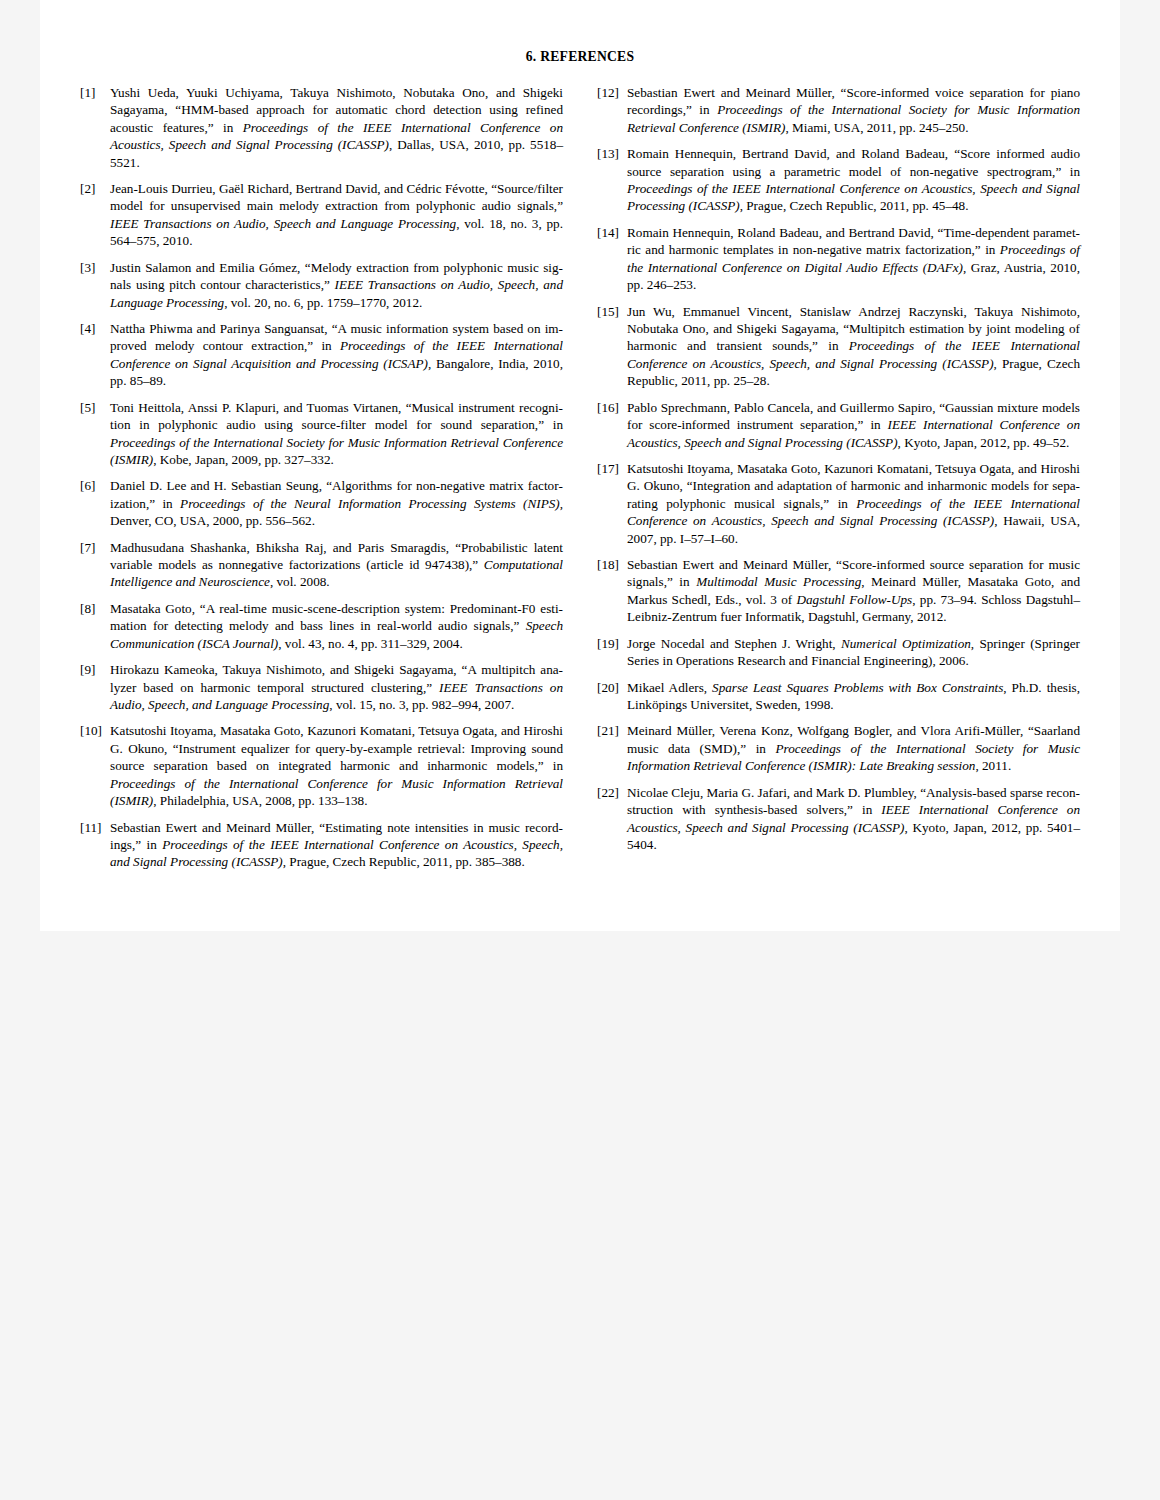6. REFERENCES
[1] Yushi Ueda, Yuuki Uchiyama, Takuya Nishimoto, Nobutaka Ono, and Shigeki Sagayama, “HMM-based approach for automatic chord detection using refined acoustic features,” in Proceedings of the IEEE International Conference on Acoustics, Speech and Signal Processing (ICASSP), Dallas, USA, 2010, pp. 5518–5521.
[2] Jean-Louis Durrieu, Gaël Richard, Bertrand David, and Cédric Févotte, “Source/filter model for unsupervised main melody extraction from polyphonic audio signals,” IEEE Transactions on Audio, Speech and Language Processing, vol. 18, no. 3, pp. 564–575, 2010.
[3] Justin Salamon and Emilia Gómez, “Melody extraction from polyphonic music signals using pitch contour characteristics,” IEEE Transactions on Audio, Speech, and Language Processing, vol. 20, no. 6, pp. 1759–1770, 2012.
[4] Nattha Phiwma and Parinya Sanguansat, “A music information system based on improved melody contour extraction,” in Proceedings of the IEEE International Conference on Signal Acquisition and Processing (ICSAP), Bangalore, India, 2010, pp. 85–89.
[5] Toni Heittola, Anssi P. Klapuri, and Tuomas Virtanen, “Musical instrument recognition in polyphonic audio using source-filter model for sound separation,” in Proceedings of the International Society for Music Information Retrieval Conference (ISMIR), Kobe, Japan, 2009, pp. 327–332.
[6] Daniel D. Lee and H. Sebastian Seung, “Algorithms for non-negative matrix factorization,” in Proceedings of the Neural Information Processing Systems (NIPS), Denver, CO, USA, 2000, pp. 556–562.
[7] Madhusudana Shashanka, Bhiksha Raj, and Paris Smaragdis, “Probabilistic latent variable models as nonnegative factorizations (article id 947438),” Computational Intelligence and Neuroscience, vol. 2008.
[8] Masataka Goto, “A real-time music-scene-description system: Predominant-F0 estimation for detecting melody and bass lines in real-world audio signals,” Speech Communication (ISCA Journal), vol. 43, no. 4, pp. 311–329, 2004.
[9] Hirokazu Kameoka, Takuya Nishimoto, and Shigeki Sagayama, “A multipitch analyzer based on harmonic temporal structured clustering,” IEEE Transactions on Audio, Speech, and Language Processing, vol. 15, no. 3, pp. 982–994, 2007.
[10] Katsutoshi Itoyama, Masataka Goto, Kazunori Komatani, Tetsuya Ogata, and Hiroshi G. Okuno, “Instrument equalizer for query-by-example retrieval: Improving sound source separation based on integrated harmonic and inharmonic models,” in Proceedings of the International Conference for Music Information Retrieval (ISMIR), Philadelphia, USA, 2008, pp. 133–138.
[11] Sebastian Ewert and Meinard Müller, “Estimating note intensities in music recordings,” in Proceedings of the IEEE International Conference on Acoustics, Speech, and Signal Processing (ICASSP), Prague, Czech Republic, 2011, pp. 385–388.
[12] Sebastian Ewert and Meinard Müller, “Score-informed voice separation for piano recordings,” in Proceedings of the International Society for Music Information Retrieval Conference (ISMIR), Miami, USA, 2011, pp. 245–250.
[13] Romain Hennequin, Bertrand David, and Roland Badeau, “Score informed audio source separation using a parametric model of non-negative spectrogram,” in Proceedings of the IEEE International Conference on Acoustics, Speech and Signal Processing (ICASSP), Prague, Czech Republic, 2011, pp. 45–48.
[14] Romain Hennequin, Roland Badeau, and Bertrand David, “Time-dependent parametric and harmonic templates in non-negative matrix factorization,” in Proceedings of the International Conference on Digital Audio Effects (DAFx), Graz, Austria, 2010, pp. 246–253.
[15] Jun Wu, Emmanuel Vincent, Stanislaw Andrzej Raczynski, Takuya Nishimoto, Nobutaka Ono, and Shigeki Sagayama, “Multipitch estimation by joint modeling of harmonic and transient sounds,” in Proceedings of the IEEE International Conference on Acoustics, Speech, and Signal Processing (ICASSP), Prague, Czech Republic, 2011, pp. 25–28.
[16] Pablo Sprechmann, Pablo Cancela, and Guillermo Sapiro, “Gaussian mixture models for score-informed instrument separation,” in IEEE International Conference on Acoustics, Speech and Signal Processing (ICASSP), Kyoto, Japan, 2012, pp. 49–52.
[17] Katsutoshi Itoyama, Masataka Goto, Kazunori Komatani, Tetsuya Ogata, and Hiroshi G. Okuno, “Integration and adaptation of harmonic and inharmonic models for separating polyphonic musical signals,” in Proceedings of the IEEE International Conference on Acoustics, Speech and Signal Processing (ICASSP), Hawaii, USA, 2007, pp. I–57–I–60.
[18] Sebastian Ewert and Meinard Müller, “Score-informed source separation for music signals,” in Multimodal Music Processing, Meinard Müller, Masataka Goto, and Markus Schedl, Eds., vol. 3 of Dagstuhl Follow-Ups, pp. 73–94. Schloss Dagstuhl–Leibniz-Zentrum fuer Informatik, Dagstuhl, Germany, 2012.
[19] Jorge Nocedal and Stephen J. Wright, Numerical Optimization, Springer (Springer Series in Operations Research and Financial Engineering), 2006.
[20] Mikael Adlers, Sparse Least Squares Problems with Box Constraints, Ph.D. thesis, Linköpings Universitet, Sweden, 1998.
[21] Meinard Müller, Verena Konz, Wolfgang Bogler, and Vlora Arifi-Müller, “Saarland music data (SMD),” in Proceedings of the International Society for Music Information Retrieval Conference (ISMIR): Late Breaking session, 2011.
[22] Nicolae Cleju, Maria G. Jafari, and Mark D. Plumbley, “Analysis-based sparse reconstruction with synthesis-based solvers,” in IEEE International Conference on Acoustics, Speech and Signal Processing (ICASSP), Kyoto, Japan, 2012, pp. 5401–5404.